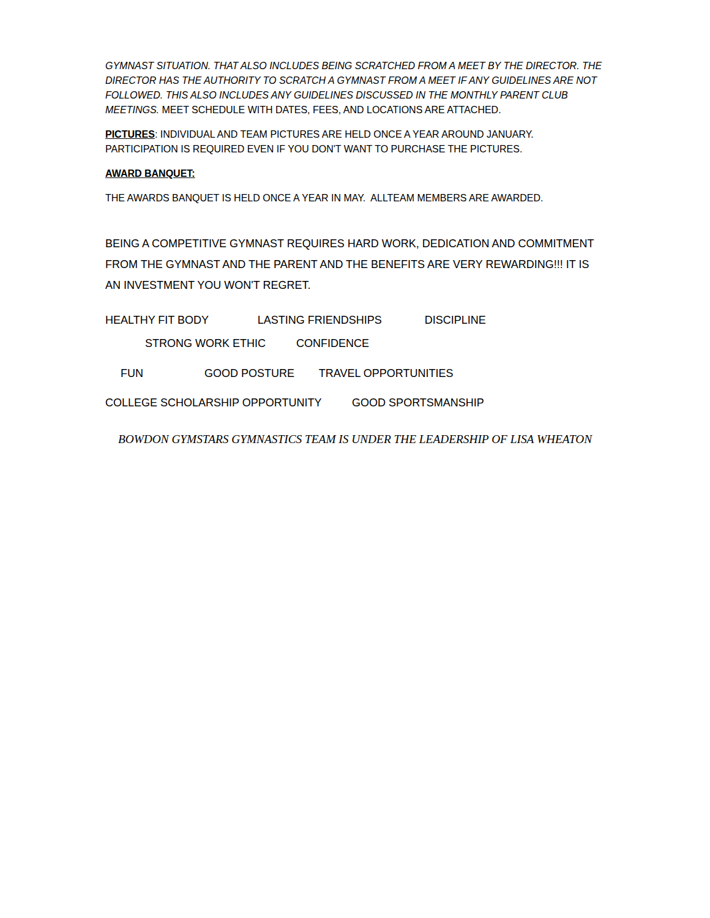GYMNAST SITUATION. THAT ALSO INCLUDES BEING SCRATCHED FROM A MEET BY THE DIRECTOR. THE DIRECTOR HAS THE AUTHORITY TO SCRATCH A GYMNAST FROM A MEET IF ANY GUIDELINES ARE NOT FOLLOWED. THIS ALSO INCLUDES ANY GUIDELINES DISCUSSED IN THE MONTHLY PARENT CLUB MEETINGS. MEET SCHEDULE WITH DATES, FEES, AND LOCATIONS ARE ATTACHED.
PICTURES: INDIVIDUAL AND TEAM PICTURES ARE HELD ONCE A YEAR AROUND JANUARY. PARTICIPATION IS REQUIRED EVEN IF YOU DON'T WANT TO PURCHASE THE PICTURES.
AWARD BANQUET:
THE AWARDS BANQUET IS HELD ONCE A YEAR IN MAY. ALLTEAM MEMBERS ARE AWARDED.
BEING A COMPETITIVE GYMNAST REQUIRES HARD WORK, DEDICATION AND COMMITMENT FROM THE GYMNAST AND THE PARENT AND THE BENEFITS ARE VERY REWARDING!!! IT IS AN INVESTMENT YOU WON'T REGRET.
HEALTHY FIT BODY LASTING FRIENDSHIPS DISCIPLINE STRONG WORK ETHIC CONFIDENCE
FUN GOOD POSTURE TRAVEL OPPORTUNITIES
COLLEGE SCHOLARSHIP OPPORTUNITY GOOD SPORTSMANSHIP
BOWDON GYMSTARS GYMNASTICS TEAM IS UNDER THE LEADERSHIP OF LISA WHEATON